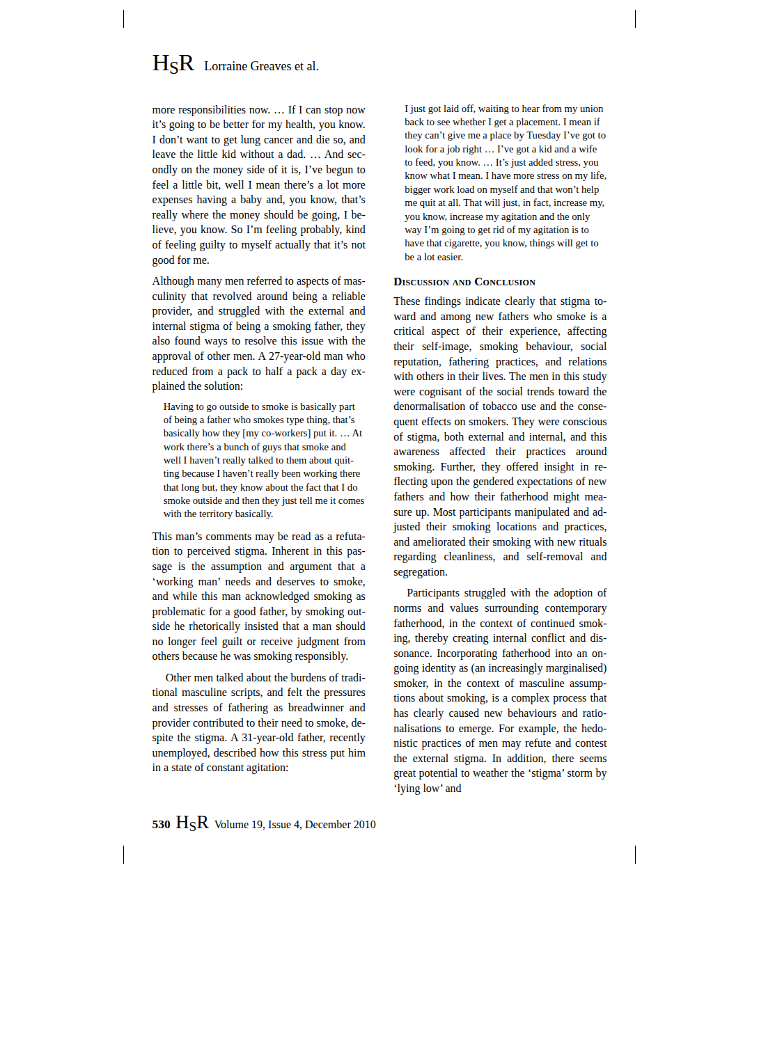HSR Lorraine Greaves et al.
more responsibilities now. … If I can stop now it’s going to be better for my health, you know. I don’t want to get lung cancer and die so, and leave the little kid without a dad. … And secondly on the money side of it is, I’ve begun to feel a little bit, well I mean there’s a lot more expenses having a baby and, you know, that’s really where the money should be going, I believe, you know. So I’m feeling probably, kind of feeling guilty to myself actually that it’s not good for me.
Although many men referred to aspects of masculinity that revolved around being a reliable provider, and struggled with the external and internal stigma of being a smoking father, they also found ways to resolve this issue with the approval of other men. A 27-year-old man who reduced from a pack to half a pack a day explained the solution:
Having to go outside to smoke is basically part of being a father who smokes type thing, that’s basically how they [my co-workers] put it. … At work there’s a bunch of guys that smoke and well I haven’t really talked to them about quitting because I haven’t really been working there that long but, they know about the fact that I do smoke outside and then they just tell me it comes with the territory basically.
This man’s comments may be read as a refutation to perceived stigma. Inherent in this passage is the assumption and argument that a ‘working man’ needs and deserves to smoke, and while this man acknowledged smoking as problematic for a good father, by smoking outside he rhetorically insisted that a man should no longer feel guilt or receive judgment from others because he was smoking responsibly.
Other men talked about the burdens of traditional masculine scripts, and felt the pressures and stresses of fathering as breadwinner and provider contributed to their need to smoke, despite the stigma. A 31-year-old father, recently unemployed, described how this stress put him in a state of constant agitation:
I just got laid off, waiting to hear from my union back to see whether I get a placement. I mean if they can’t give me a place by Tuesday I’ve got to look for a job right … I’ve got a kid and a wife to feed, you know. … It’s just added stress, you know what I mean. I have more stress on my life, bigger work load on myself and that won’t help me quit at all. That will just, in fact, increase my, you know, increase my agitation and the only way I’m going to get rid of my agitation is to have that cigarette, you know, things will get to be a lot easier.
Discussion and Conclusion
These findings indicate clearly that stigma toward and among new fathers who smoke is a critical aspect of their experience, affecting their self-image, smoking behaviour, social reputation, fathering practices, and relations with others in their lives. The men in this study were cognisant of the social trends toward the denormalisation of tobacco use and the consequent effects on smokers. They were conscious of stigma, both external and internal, and this awareness affected their practices around smoking. Further, they offered insight in reflecting upon the gendered expectations of new fathers and how their fatherhood might measure up. Most participants manipulated and adjusted their smoking locations and practices, and ameliorated their smoking with new rituals regarding cleanliness, and self-removal and segregation.
Participants struggled with the adoption of norms and values surrounding contemporary fatherhood, in the context of continued smoking, thereby creating internal conflict and dissonance. Incorporating fatherhood into an ongoing identity as (an increasingly marginalised) smoker, in the context of masculine assumptions about smoking, is a complex process that has clearly caused new behaviours and rationalisations to emerge. For example, the hedonistic practices of men may refute and contest the external stigma. In addition, there seems great potential to weather the ‘stigma’ storm by ‘lying low’ and
530 HSR Volume 19, Issue 4, December 2010